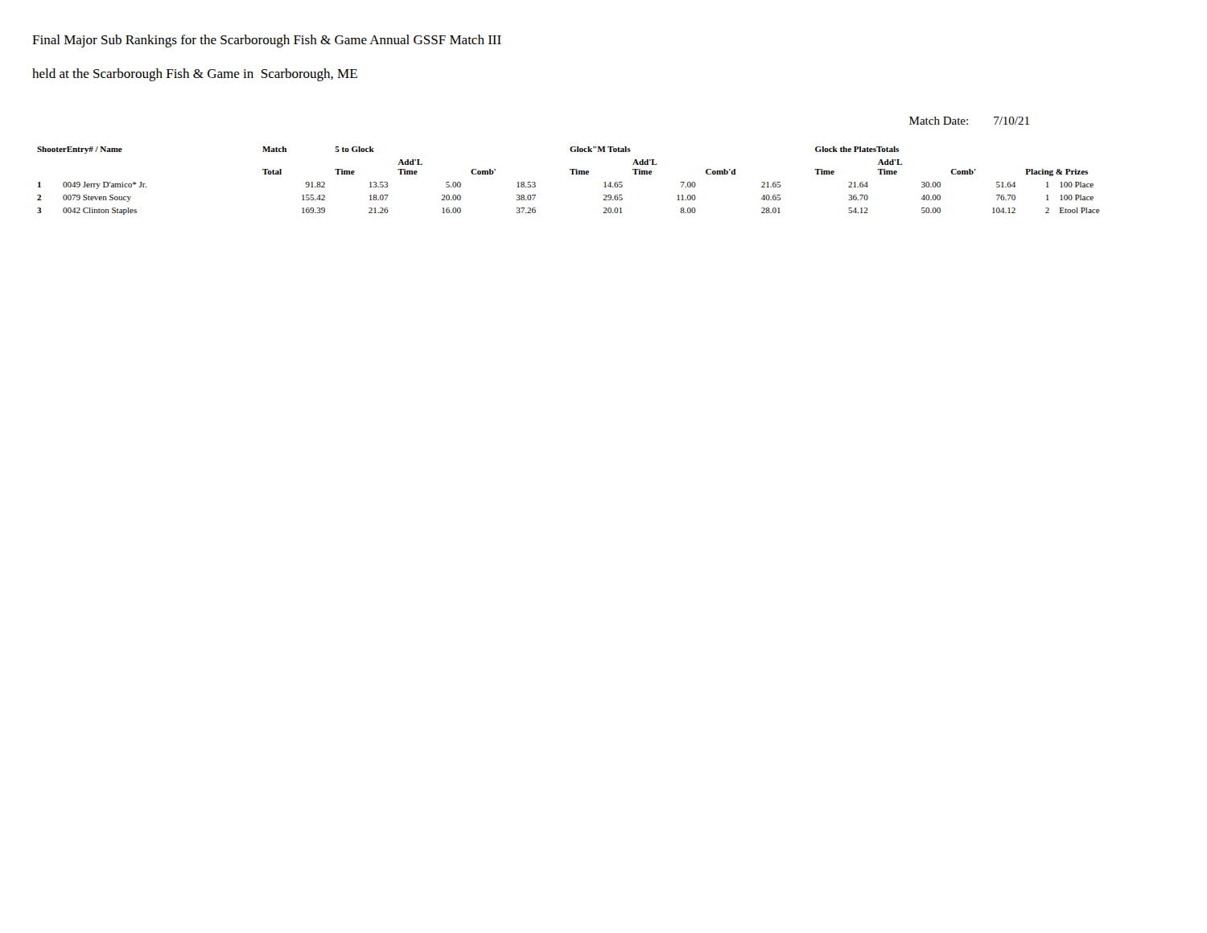Final Major Sub Rankings for the Scarborough Fish & Game Annual GSSF Match III
held at the Scarborough Fish & Game in Scarborough, ME
Match Date: 7/10/21
| ShooterEntry# / Name | Match | 5 to Glock | | Glock"M Totals | | Glock the PlatesTotals | | |
| --- | --- | --- | --- | --- | --- | --- | --- | --- |
| | | Total | Time | Add'L Time | Comb' | | Time | Add'L Time | Comb'd | | Time | Add'L Time | Comb' | Placing & Prizes |
| 1 | 0049 Jerry D'amico* Jr. | 91.82 | 13.53 | 5.00 | 18.53 | | 14.65 | 7.00 | 21.65 | | 21.64 | 30.00 | 51.64 | 1 | 100 Place |
| 2 | 0079 Steven Soucy | 155.42 | 18.07 | 20.00 | 38.07 | | 29.65 | 11.00 | 40.65 | | 36.70 | 40.00 | 76.70 | 1 | 100 Place |
| 3 | 0042 Clinton Staples | 169.39 | 21.26 | 16.00 | 37.26 | | 20.01 | 8.00 | 28.01 | | 54.12 | 50.00 | 104.12 | 2 | Etool Place |